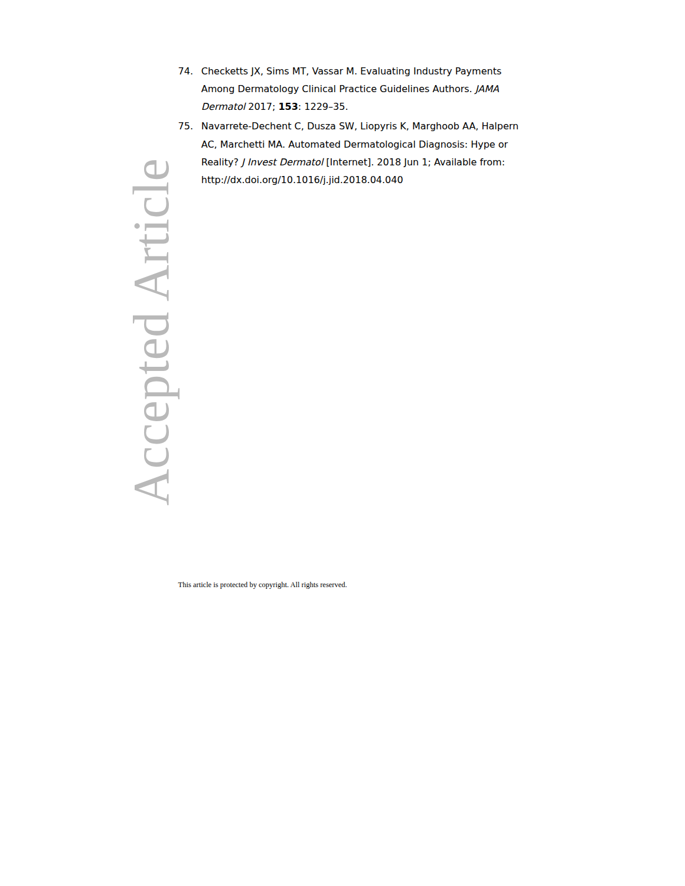Accepted Article
74. Checketts JX, Sims MT, Vassar M. Evaluating Industry Payments Among Dermatology Clinical Practice Guidelines Authors. JAMA Dermatol 2017; 153: 1229–35.
75. Navarrete-Dechent C, Dusza SW, Liopyris K, Marghoob AA, Halpern AC, Marchetti MA. Automated Dermatological Diagnosis: Hype or Reality? J Invest Dermatol [Internet]. 2018 Jun 1; Available from: http://dx.doi.org/10.1016/j.jid.2018.04.040
This article is protected by copyright. All rights reserved.